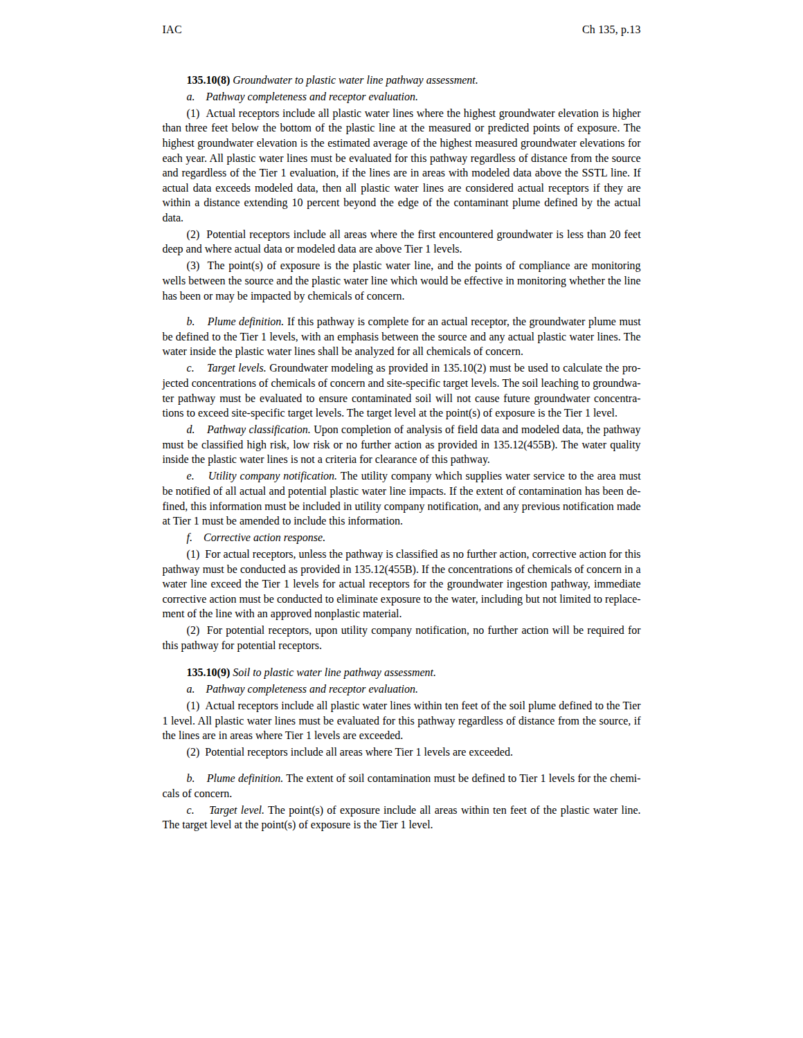IAC
Ch 135, p.13
135.10(8) Groundwater to plastic water line pathway assessment.
a. Pathway completeness and receptor evaluation.
(1) Actual receptors include all plastic water lines where the highest groundwater elevation is higher than three feet below the bottom of the plastic line at the measured or predicted points of exposure. The highest groundwater elevation is the estimated average of the highest measured groundwater elevations for each year. All plastic water lines must be evaluated for this pathway regardless of distance from the source and regardless of the Tier 1 evaluation, if the lines are in areas with modeled data above the SSTL line. If actual data exceeds modeled data, then all plastic water lines are considered actual receptors if they are within a distance extending 10 percent beyond the edge of the contaminant plume defined by the actual data.
(2) Potential receptors include all areas where the first encountered groundwater is less than 20 feet deep and where actual data or modeled data are above Tier 1 levels.
(3) The point(s) of exposure is the plastic water line, and the points of compliance are monitoring wells between the source and the plastic water line which would be effective in monitoring whether the line has been or may be impacted by chemicals of concern.
b. Plume definition. If this pathway is complete for an actual receptor, the groundwater plume must be defined to the Tier 1 levels, with an emphasis between the source and any actual plastic water lines. The water inside the plastic water lines shall be analyzed for all chemicals of concern.
c. Target levels. Groundwater modeling as provided in 135.10(2) must be used to calculate the projected concentrations of chemicals of concern and site-specific target levels. The soil leaching to groundwater pathway must be evaluated to ensure contaminated soil will not cause future groundwater concentrations to exceed site-specific target levels. The target level at the point(s) of exposure is the Tier 1 level.
d. Pathway classification. Upon completion of analysis of field data and modeled data, the pathway must be classified high risk, low risk or no further action as provided in 135.12(455B). The water quality inside the plastic water lines is not a criteria for clearance of this pathway.
e. Utility company notification. The utility company which supplies water service to the area must be notified of all actual and potential plastic water line impacts. If the extent of contamination has been defined, this information must be included in utility company notification, and any previous notification made at Tier 1 must be amended to include this information.
f. Corrective action response.
(1) For actual receptors, unless the pathway is classified as no further action, corrective action for this pathway must be conducted as provided in 135.12(455B). If the concentrations of chemicals of concern in a water line exceed the Tier 1 levels for actual receptors for the groundwater ingestion pathway, immediate corrective action must be conducted to eliminate exposure to the water, including but not limited to replacement of the line with an approved nonplastic material.
(2) For potential receptors, upon utility company notification, no further action will be required for this pathway for potential receptors.
135.10(9) Soil to plastic water line pathway assessment.
a. Pathway completeness and receptor evaluation.
(1) Actual receptors include all plastic water lines within ten feet of the soil plume defined to the Tier 1 level. All plastic water lines must be evaluated for this pathway regardless of distance from the source, if the lines are in areas where Tier 1 levels are exceeded.
(2) Potential receptors include all areas where Tier 1 levels are exceeded.
b. Plume definition. The extent of soil contamination must be defined to Tier 1 levels for the chemicals of concern.
c. Target level. The point(s) of exposure include all areas within ten feet of the plastic water line. The target level at the point(s) of exposure is the Tier 1 level.